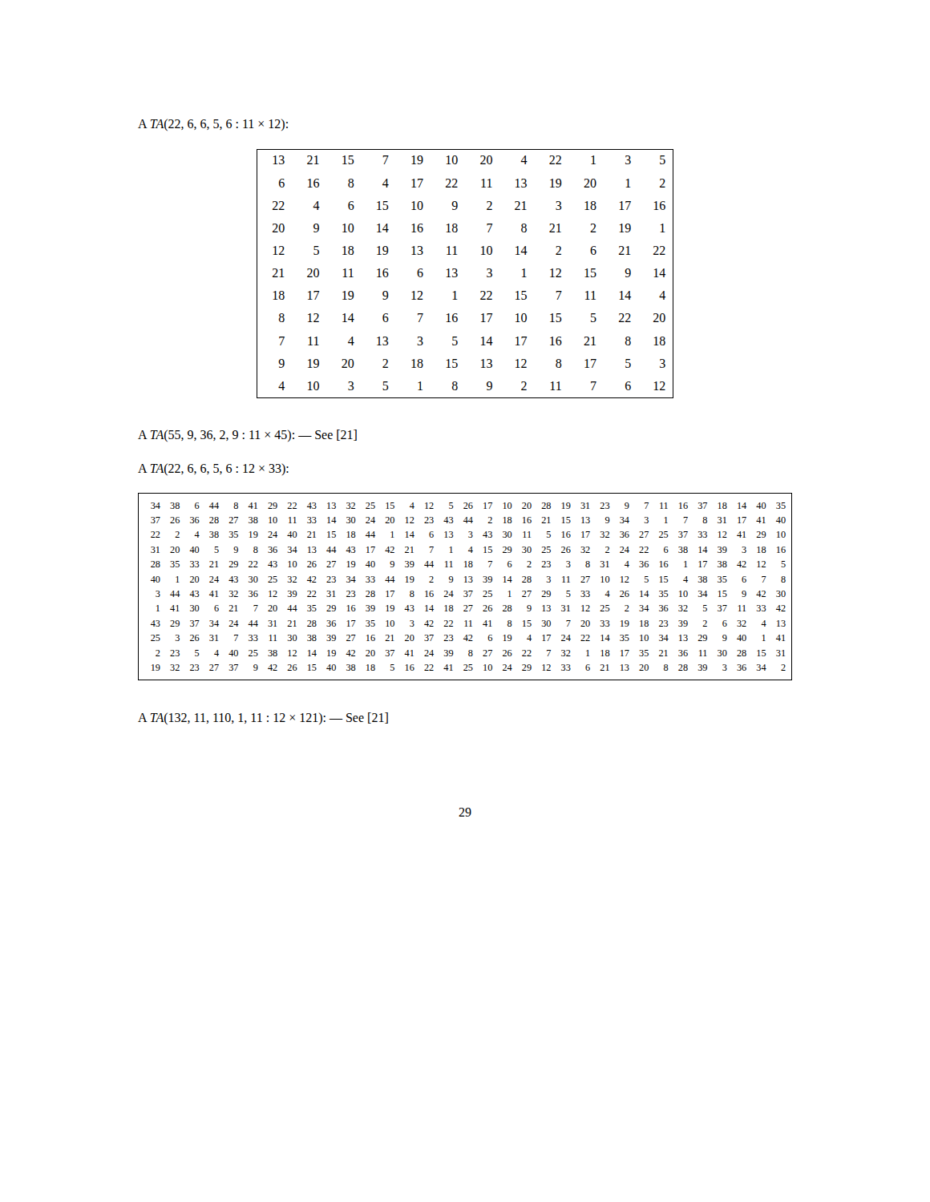A TA(22, 6, 6, 5, 6 : 11 × 12):
| 13 | 21 | 15 | 7 | 19 | 10 | 20 | 4 | 22 | 1 | 3 | 5 |
| 6 | 16 | 8 | 4 | 17 | 22 | 11 | 13 | 19 | 20 | 1 | 2 |
| 22 | 4 | 6 | 15 | 10 | 9 | 2 | 21 | 3 | 18 | 17 | 16 |
| 20 | 9 | 10 | 14 | 16 | 18 | 7 | 8 | 21 | 2 | 19 | 1 |
| 12 | 5 | 18 | 19 | 13 | 11 | 10 | 14 | 2 | 6 | 21 | 22 |
| 21 | 20 | 11 | 16 | 6 | 13 | 3 | 1 | 12 | 15 | 9 | 14 |
| 18 | 17 | 19 | 9 | 12 | 1 | 22 | 15 | 7 | 11 | 14 | 4 |
| 8 | 12 | 14 | 6 | 7 | 16 | 17 | 10 | 15 | 5 | 22 | 20 |
| 7 | 11 | 4 | 13 | 3 | 5 | 14 | 17 | 16 | 21 | 8 | 18 |
| 9 | 19 | 20 | 2 | 18 | 15 | 13 | 12 | 8 | 17 | 5 | 3 |
| 4 | 10 | 3 | 5 | 1 | 8 | 9 | 2 | 11 | 7 | 6 | 12 |
A TA(55, 9, 36, 2, 9 : 11 × 45): — See [21]
A TA(22, 6, 6, 5, 6 : 12 × 33):
| 34 | 38 | 6 | 44 | 8 | 41 | 29 | 22 | 43 | 13 | 32 | 25 | 15 | 4 | 12 | 5 | 26 | 17 | 10 | 20 | 28 | 19 | 31 | 23 | 9 | 7 | 11 | 16 | 37 | 18 | 14 | 40 | 35 |
| 37 | 26 | 36 | 28 | 27 | 38 | 10 | 11 | 33 | 14 | 30 | 24 | 20 | 12 | 23 | 43 | 44 | 2 | 18 | 16 | 21 | 15 | 13 | 9 | 34 | 3 | 1 | 7 | 8 | 31 | 17 | 41 | 40 |
| 22 | 2 | 4 | 38 | 35 | 19 | 24 | 40 | 21 | 15 | 18 | 44 | 1 | 14 | 6 | 13 | 3 | 43 | 30 | 11 | 5 | 16 | 17 | 32 | 36 | 27 | 25 | 37 | 33 | 12 | 41 | 29 | 10 |
| 31 | 20 | 40 | 5 | 9 | 8 | 36 | 34 | 13 | 44 | 43 | 17 | 42 | 21 | 7 | 1 | 4 | 15 | 29 | 30 | 25 | 26 | 32 | 2 | 24 | 22 | 6 | 38 | 14 | 39 | 3 | 18 | 16 |
| 28 | 35 | 33 | 21 | 29 | 22 | 43 | 10 | 26 | 27 | 19 | 40 | 9 | 39 | 44 | 11 | 18 | 7 | 6 | 2 | 23 | 3 | 8 | 31 | 4 | 36 | 16 | 1 | 17 | 38 | 42 | 12 | 5 |
| 40 | 1 | 20 | 24 | 43 | 30 | 25 | 32 | 42 | 23 | 34 | 33 | 44 | 19 | 2 | 9 | 13 | 39 | 14 | 28 | 3 | 11 | 27 | 10 | 12 | 5 | 15 | 4 | 38 | 35 | 6 | 7 | 8 |
| 3 | 44 | 43 | 41 | 32 | 36 | 12 | 39 | 22 | 31 | 23 | 28 | 17 | 8 | 16 | 24 | 37 | 25 | 1 | 27 | 29 | 5 | 33 | 4 | 26 | 14 | 35 | 10 | 34 | 15 | 9 | 42 | 30 |
| 1 | 41 | 30 | 6 | 21 | 7 | 20 | 44 | 35 | 29 | 16 | 39 | 19 | 43 | 14 | 18 | 27 | 26 | 28 | 9 | 13 | 31 | 12 | 25 | 2 | 34 | 36 | 32 | 5 | 37 | 11 | 33 | 42 |
| 43 | 29 | 37 | 34 | 24 | 44 | 31 | 21 | 28 | 36 | 17 | 35 | 10 | 3 | 42 | 22 | 11 | 41 | 8 | 15 | 30 | 7 | 20 | 33 | 19 | 18 | 23 | 39 | 2 | 6 | 32 | 4 | 13 |
| 25 | 3 | 26 | 31 | 7 | 33 | 11 | 30 | 38 | 39 | 27 | 16 | 21 | 20 | 37 | 23 | 42 | 6 | 19 | 4 | 17 | 24 | 22 | 14 | 35 | 10 | 34 | 13 | 29 | 9 | 40 | 1 | 41 |
| 2 | 23 | 5 | 4 | 40 | 25 | 38 | 12 | 14 | 19 | 42 | 20 | 37 | 41 | 24 | 39 | 8 | 27 | 26 | 22 | 7 | 32 | 1 | 18 | 17 | 35 | 21 | 36 | 11 | 30 | 28 | 15 | 31 |
| 19 | 32 | 23 | 27 | 37 | 9 | 42 | 26 | 15 | 40 | 38 | 18 | 5 | 16 | 22 | 41 | 25 | 10 | 24 | 29 | 12 | 33 | 6 | 21 | 13 | 20 | 8 | 28 | 39 | 3 | 36 | 34 | 2 |
A TA(132, 11, 110, 1, 11 : 12 × 121): — See [21]
29